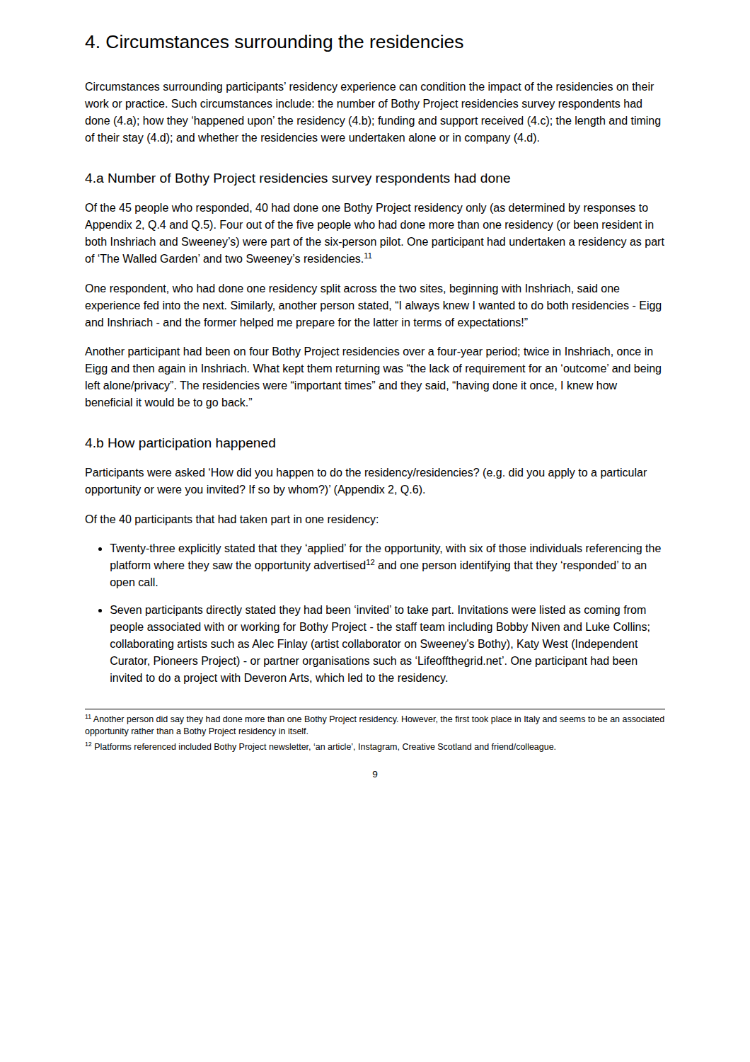4. Circumstances surrounding the residencies
Circumstances surrounding participants’ residency experience can condition the impact of the residencies on their work or practice. Such circumstances include: the number of Bothy Project residencies survey respondents had done (4.a); how they ‘happened upon’ the residency (4.b); funding and support received (4.c); the length and timing of their stay (4.d); and whether the residencies were undertaken alone or in company (4.d).
4.a Number of Bothy Project residencies survey respondents had done
Of the 45 people who responded, 40 had done one Bothy Project residency only (as determined by responses to Appendix 2, Q.4 and Q.5). Four out of the five people who had done more than one residency (or been resident in both Inshriach and Sweeney’s) were part of the six-person pilot. One participant had undertaken a residency as part of ‘The Walled Garden’ and two Sweeney’s residencies.11
One respondent, who had done one residency split across the two sites, beginning with Inshriach, said one experience fed into the next. Similarly, another person stated, “I always knew I wanted to do both residencies - Eigg and Inshriach - and the former helped me prepare for the latter in terms of expectations!”
Another participant had been on four Bothy Project residencies over a four-year period; twice in Inshriach, once in Eigg and then again in Inshriach. What kept them returning was “the lack of requirement for an ‘outcome’ and being left alone/privacy”. The residencies were “important times” and they said, “having done it once, I knew how beneficial it would be to go back.”
4.b How participation happened
Participants were asked ‘How did you happen to do the residency/residencies? (e.g. did you apply to a particular opportunity or were you invited? If so by whom?)’ (Appendix 2, Q.6).
Of the 40 participants that had taken part in one residency:
Twenty-three explicitly stated that they ‘applied’ for the opportunity, with six of those individuals referencing the platform where they saw the opportunity advertised12 and one person identifying that they ‘responded’ to an open call.
Seven participants directly stated they had been ‘invited’ to take part. Invitations were listed as coming from people associated with or working for Bothy Project - the staff team including Bobby Niven and Luke Collins; collaborating artists such as Alec Finlay (artist collaborator on Sweeney's Bothy), Katy West (Independent Curator, Pioneers Project) - or partner organisations such as ‘Lifeoffthegrid.net’. One participant had been invited to do a project with Deveron Arts, which led to the residency.
11 Another person did say they had done more than one Bothy Project residency. However, the first took place in Italy and seems to be an associated opportunity rather than a Bothy Project residency in itself.
12 Platforms referenced included Bothy Project newsletter, ‘an article’, Instagram, Creative Scotland and friend/colleague.
9